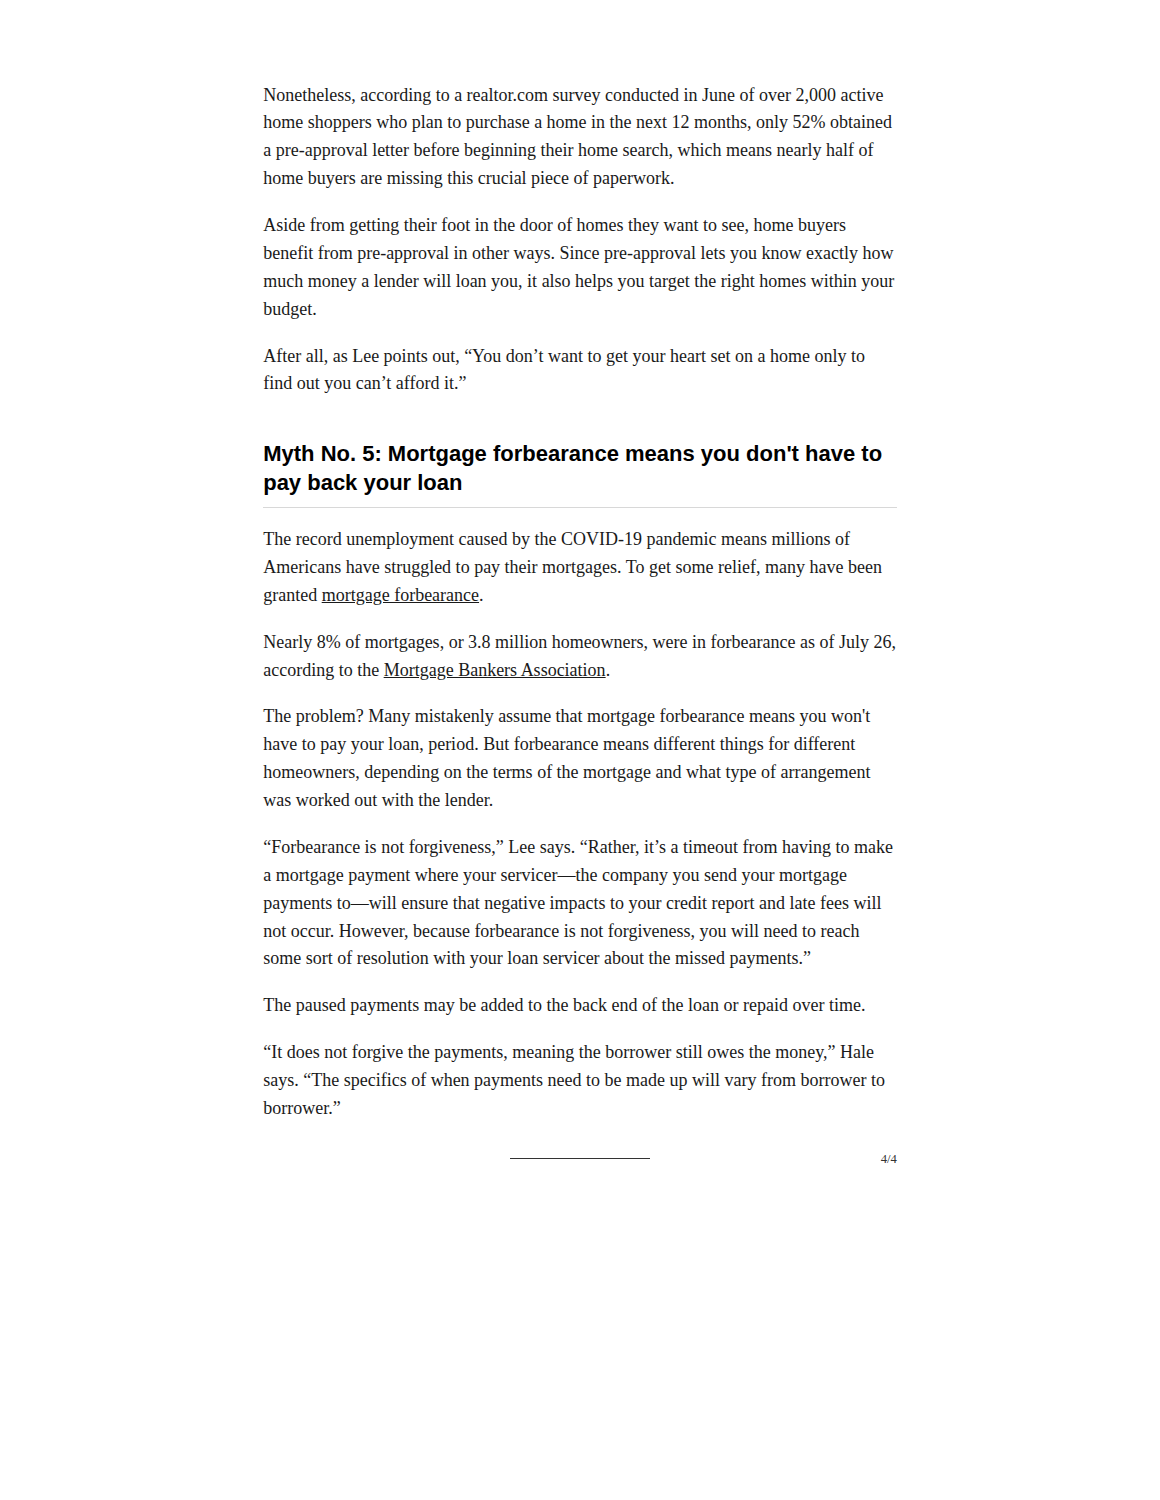Nonetheless, according to a realtor.com survey conducted in June of over 2,000 active home shoppers who plan to purchase a home in the next 12 months, only 52% obtained a pre-approval letter before beginning their home search, which means nearly half of home buyers are missing this crucial piece of paperwork.
Aside from getting their foot in the door of homes they want to see, home buyers benefit from pre-approval in other ways. Since pre-approval lets you know exactly how much money a lender will loan you, it also helps you target the right homes within your budget.
After all, as Lee points out, “You don’t want to get your heart set on a home only to find out you can’t afford it.”
Myth No. 5: Mortgage forbearance means you don't have to pay back your loan
The record unemployment caused by the COVID-19 pandemic means millions of Americans have struggled to pay their mortgages. To get some relief, many have been granted mortgage forbearance.
Nearly 8% of mortgages, or 3.8 million homeowners, were in forbearance as of July 26, according to the Mortgage Bankers Association.
The problem? Many mistakenly assume that mortgage forbearance means you won't have to pay your loan, period. But forbearance means different things for different homeowners, depending on the terms of the mortgage and what type of arrangement was worked out with the lender.
“Forbearance is not forgiveness,” Lee says. “Rather, it’s a timeout from having to make a mortgage payment where your servicer—the company you send your mortgage payments to—will ensure that negative impacts to your credit report and late fees will not occur. However, because forbearance is not forgiveness, you will need to reach some sort of resolution with your loan servicer about the missed payments.”
The paused payments may be added to the back end of the loan or repaid over time.
“It does not forgive the payments, meaning the borrower still owes the money,” Hale says. “The specifics of when payments need to be made up will vary from borrower to borrower.”
4/4